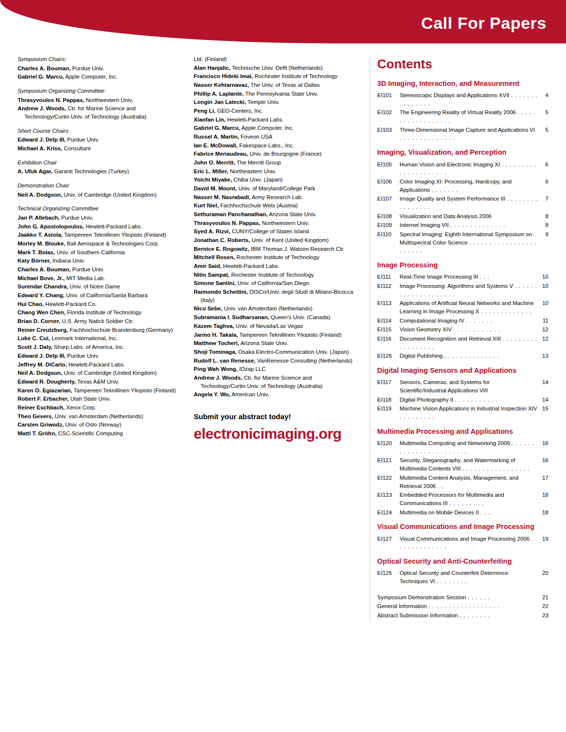Call For Papers
Symposium Chairs:
Charles A. Bouman, Purdue Univ.
Gabriel G. Marcu, Apple Computer, Inc.
Symposium Organizing Committee:
Thrasyvoulos N. Pappas, Northwestern Univ.
Andrew J. Woods, Ctr. for Marine Science and Technology/Curtin Univ. of Technology (Australia)
Short Course Chairs
Edward J. Delp III, Purdue Univ.
Michael A. Kriss, Consultant
Exhibition Chair
A. Ufuk Agar, Garanti Technologies (Turkey)
Demonstration Chair
Neil A. Dodgson, Univ. of Cambridge (United Kingdom)
Technical Organizing Committee
Jan P. Allebach, Purdue Univ.
John G. Apostolopoulos, Hewlett-Packard Labs.
Jaakko T. Astola, Tampereen Teknillinen Yliopisto (Finland)
Morley M. Blouke, Ball Aerospace & Technologies Corp.
Mark T. Bolas, Univ. of Southern California
Katy Börner, Indiana Univ.
Charles A. Bouman, Purdue Univ.
Michael Bove, Jr., MIT Media Lab.
Surendar Chandra, Univ. of Notre Dame
Edward Y. Chang, Univ. of California/Santa Barbara
Hui Chao, Hewlett-Packard Co.
Chang Wen Chen, Florida Institute of Technology
Brian D. Corner, U.S. Army Natick Soldier Ctr.
Reiner Creutzburg, Fachhochschule Brandenburg (Germany)
Luke C. Cui, Lexmark International, Inc.
Scott J. Daly, Sharp Labs. of America, Inc.
Edward J. Delp III, Purdue Univ.
Jeffrey M. DiCarlo, Hewlett-Packard Labs.
Neil A. Dodgson, Univ. of Cambridge (United Kingdom)
Edward R. Dougherty, Texas A&M Univ.
Karen O. Egiazarian, Tampereen Teknillinen Yliopisto (Finland)
Robert F. Erbacher, Utah State Univ.
Reiner Eschbach, Xerox Corp.
Theo Gevers, Univ. van Amsterdam (Netherlands)
Carsten Griwodz, Univ. of Oslo (Norway)
Matti T. Gröhn, CSC-Scientific Computing
Ltd. (Finland)
Alan Hanjalic, Technische Univ. Delft (Netherlands)
Francisco Hideki Imai, Rochester Institute of Technology
Nasser Kehtarnavaz, The Univ. of Texas at Dallas
Phillip A. Laplante, The Pennsylvania State Univ.
Longin Jan Latecki, Temple Univ.
Peng Li, GEO-Centers, Inc.
Xiaofan Lin, Hewlett-Packard Labs.
Gabriel G. Marcu, Apple Computer, Inc.
Russel A. Martin, Foveon USA
Ian E. McDowall, Fakespace Labs., Inc.
Fabrice Meriaudeau, Univ. de Bourgogne (France)
John O. Merritt, The Merritt Group
Eric L. Miller, Northeastern Univ.
Yoichi Miyake, Chiba Univ. (Japan)
David M. Mount, Univ. of Maryland/College Park
Nasser M. Nasrabadi, Army Research Lab.
Kurt Niel, Fachhochschule Wels (Austria)
Sethuraman Panchanathan, Arizona State Univ.
Thrasyvoulos N. Pappas, Northwestern Univ.
Syed A. Rizvi, CUNY/College of Staten Island
Jonathan C. Roberts, Univ. of Kent (United Kingdom)
Bernice E. Rogowitz, IBM Thomas J. Watson Research Ctr.
Mitchell Rosen, Rochester Institute of Technology
Amir Said, Hewlett-Packard Labs.
Nitin Sampat, Rochester Institute of Technology
Simone Santini, Univ. of California/San Diego
Raimondo Schettini, DISCo/Univ. degli Studi di Milano-Bicocca (Italy)
Nicu Sebe, Univ. van Amsterdam (Netherlands)
Subramania I. Sudharsanan, Queen's Univ. (Canada)
Kazem Taghva, Univ. of Nevada/Las Vegas
Jarmo H. Takala, Tampereen Teknillinen Yliopisto (Finland)
Matthew Tocheri, Arizona State Univ.
Shoji Tominaga, Osaka Electro-Communication Univ. (Japan)
Rudolf L. van Renesse, VanRenesse Consulting (Netherlands)
Ping Wah Wong, IDzap LLC
Andrew J. Woods, Ctr. for Marine Science and Technology/Curtin Univ. of Technology (Australia)
Angela Y. Wu, American Univ.
Submit your abstract today!
electronicimaging.org
Contents
3D Imaging, Interaction, and Measurement
| EI101 | Stereoscopic Displays and Applications XVII . . . . . . . . . . . . . . . | 4 |
| EI102 | The Engineering Reality of Virtual Reality 2006 . . . . . . . . . . . . . . . . . . | 5 |
| EI103 | Three-Dimensional Image Capture and Applications VI . . . . . . . . . . . . . . | 5 |
Imaging, Visualization, and Perception
| EI105 | Human Vision and Electronic Imaging XI . . . . . . . . . . . . . . . . . . . . . | 6 |
| EI106 | Color Imaging XI: Processing, Hardcopy, and Applications . . . . . . . | 6 |
| EI107 | Image Quality and System Performance III . . . . . . . . . . . . . . . . | 7 |
| EI108 | Visualization and Data Analysis 2006 | 8 |
| EI109 | Internet Imaging VII . . . . . . . . . . . . . . | 8 |
| EI110 | Spectral Imaging: Eighth International Symposium on Multispectral Color Science . . . . . . . . . . . . . . . . . . . . . . . | 9 |
Image Processing
| EI111 | Real-Time Image Processing III . . . | 10 |
| EI112 | Image Processing: Algorithms and Systems V . . . . . . . . . . . . . . . . . . . . | 10 |
| EI113 | Applications of Artificial Neural Networks and Machine Learning in Image Processing X . . . . . . . . . . . . . | 10 |
| EI114 | Computational Imaging IV . . . . . . . | 11 |
| EI115 | Vision Geometry XIV . . . . . . . . . . . . | 12 |
| EI116 | Document Recognition and Retrieval XIII . . . . . . . . . . . . . . . . . . | 12 |
| EI126 | Digital Publishing . . . . . . . . . . . . . . | 13 |
Digital Imaging Sensors and Applications
| EI117 | Sensors, Cameras, and Systems for Scientific/Industrial Applications VIII | 14 |
| EI118 | Digital Photography II . . . . . . . . . . . | 14 |
| EI119 | Machine Vision Applications in Industrial Inspection XIV . . . . . . . . . | 15 |
Multimedia Processing and Applications
| EI120 | Multimedia Computing and Networking 2006 . . . . . . . . . . . . . . . . . . . . . . . | 16 |
| EI121 | Security, Steganography, and Watermarking of Multimedia Contents VIII . . . . . . . . . . . . . . . . . | 16 |
| EI122 | Multimedia Content Analysis, Management, and Retrieval 2006 . . | 17 |
| EI123 | Embedded Processors for Multimedia and Communications III . . . . . . . . . | 18 |
| EI124 | Multimedia on Mobile Devices II . . . | 18 |
Visual Communications and Image Processing
| EI127 | Visual Communications and Image Processing 2006 . . . . . . . . . . . . . . | 19 |
Optical Security and Anti-Counterfeiting
| EI125 | Optical Security and Counterfeit Deterrence Techniques VI . . . . . . . . | 20 |
| Symposium Demonstration Session . . . . . . | 21 |
| General Information . . . . . . . . . . . . . . . . . . | 22 |
| Abstract Submission Information . . . . . . . . | 23 |